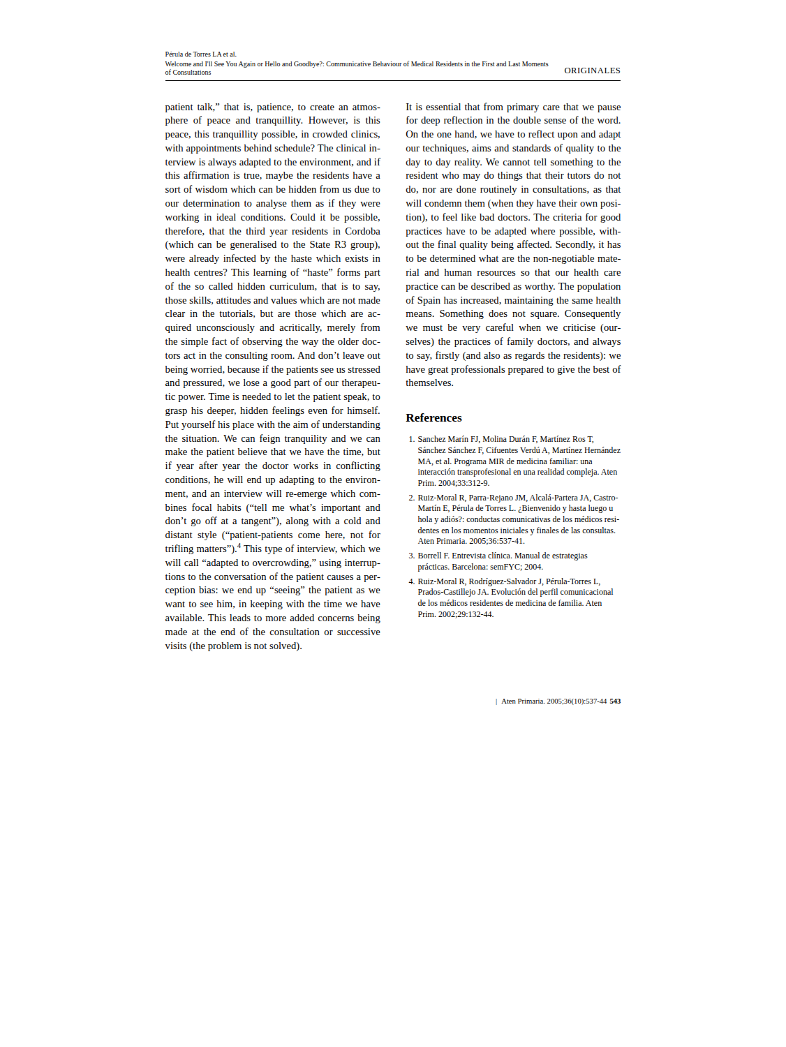Pérula de Torres LA et al.
Welcome and I'll See You Again or Hello and Goodbye?: Communicative Behaviour of Medical Residents in the First and Last Moments
of Consultations
ORIGINALES
patient talk,” that is, patience, to create an atmosphere of peace and tranquillity. However, is this peace, this tranquillity possible, in crowded clinics, with appointments behind schedule? The clinical interview is always adapted to the environment, and if this affirmation is true, maybe the residents have a sort of wisdom which can be hidden from us due to our determination to analyse them as if they were working in ideal conditions. Could it be possible, therefore, that the third year residents in Cordoba (which can be generalised to the State R3 group), were already infected by the haste which exists in health centres? This learning of “haste” forms part of the so called hidden curriculum, that is to say, those skills, attitudes and values which are not made clear in the tutorials, but are those which are acquired unconsciously and acritically, merely from the simple fact of observing the way the older doctors act in the consulting room. And don’t leave out being worried, because if the patients see us stressed and pressured, we lose a good part of our therapeutic power. Time is needed to let the patient speak, to grasp his deeper, hidden feelings even for himself. Put yourself his place with the aim of understanding the situation. We can feign tranquility and we can make the patient believe that we have the time, but if year after year the doctor works in conflicting conditions, he will end up adapting to the environment, and an interview will re-emerge which combines focal habits (“tell me what’s important and don’t go off at a tangent”), along with a cold and distant style (“patient-patients come here, not for trifling matters”).4 This type of interview, which we will call “adapted to overcrowding,” using interruptions to the conversation of the patient causes a perception bias: we end up “seeing” the patient as we want to see him, in keeping with the time we have available. This leads to more added concerns being made at the end of the consultation or successive visits (the problem is not solved).
It is essential that from primary care that we pause for deep reflection in the double sense of the word. On the one hand, we have to reflect upon and adapt our techniques, aims and standards of quality to the day to day reality. We cannot tell something to the resident who may do things that their tutors do not do, nor are done routinely in consultations, as that will condemn them (when they have their own position), to feel like bad doctors. The criteria for good practices have to be adapted where possible, without the final quality being affected. Secondly, it has to be determined what are the non-negotiable material and human resources so that our health care practice can be described as worthy. The population of Spain has increased, maintaining the same health means. Something does not square. Consequently we must be very careful when we criticise (ourselves) the practices of family doctors, and always to say, firstly (and also as regards the residents): we have great professionals prepared to give the best of themselves.
References
Sanchez Marín FJ, Molina Durán F, Martínez Ros T, Sánchez Sánchez F, Cifuentes Verdú A, Martínez Hernández MA, et al. Programa MIR de medicina familiar: una interacción transprofesional en una realidad compleja. Aten Prim. 2004;33:312-9.
Ruiz-Moral R, Parra-Rejano JM, Alcalá-Partera JA, Castro-Martín E, Pérula de Torres L. ¿Bienvenido y hasta luego u hola y adiós?: conductas comunicativas de los médicos residentes en los momentos iniciales y finales de las consultas. Aten Primaria. 2005;36:537-41.
Borrell F. Entrevista clínica. Manual de estrategias prácticas. Barcelona: semFYC; 2004.
Ruiz-Moral R, Rodríguez-Salvador J, Pérula-Torres L, Prados-Castillejo JA. Evolución del perfil comunicacional de los médicos residentes de medicina de familia. Aten Prim. 2002;29:132-44.
|Aten Primaria. 2005;36(10):537-44543